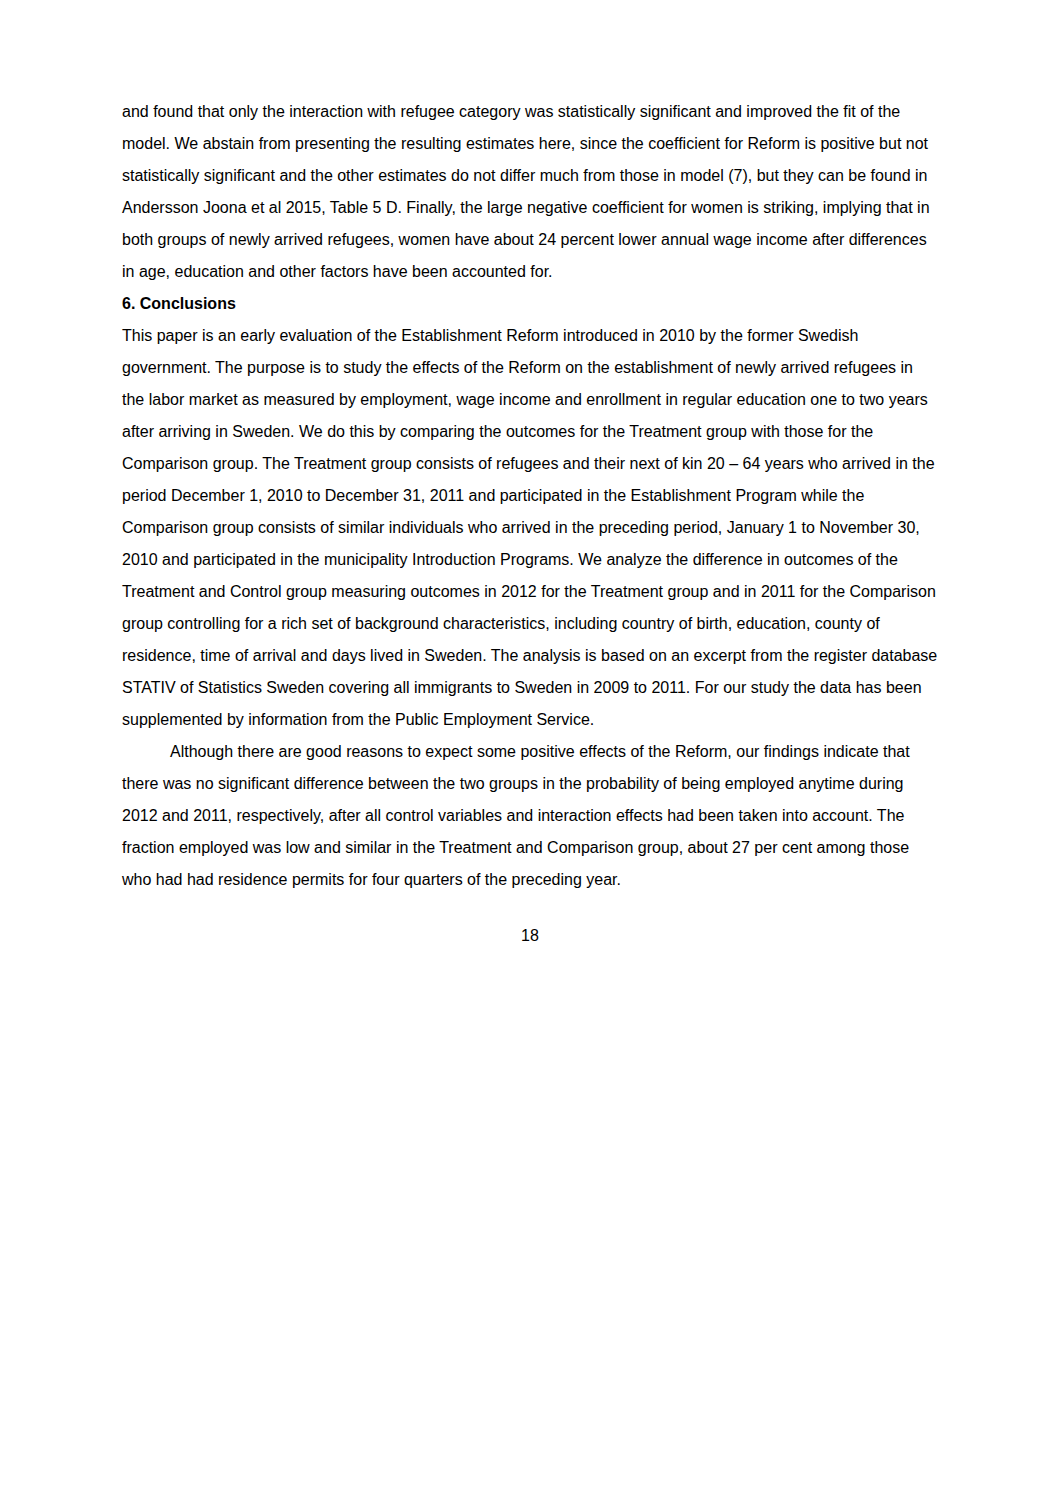and found that only the interaction with refugee category was statistically significant and improved the fit of the model. We abstain from presenting the resulting estimates here, since the coefficient for Reform is positive but not statistically significant and the other estimates do not differ much from those in model (7), but they can be found in Andersson Joona et al 2015, Table 5 D. Finally, the large negative coefficient for women is striking, implying that in both groups of newly arrived refugees, women have about 24 percent lower annual wage income after differences in age, education and other factors have been accounted for.
6. Conclusions
This paper is an early evaluation of the Establishment Reform introduced in 2010 by the former Swedish government. The purpose is to study the effects of the Reform on the establishment of newly arrived refugees in the labor market as measured by employment, wage income and enrollment in regular education one to two years after arriving in Sweden. We do this by comparing the outcomes for the Treatment group with those for the Comparison group. The Treatment group consists of refugees and their next of kin 20 – 64 years who arrived in the period December 1, 2010 to December 31, 2011 and participated in the Establishment Program while the Comparison group consists of similar individuals who arrived in the preceding period, January 1 to November 30, 2010 and participated in the municipality Introduction Programs. We analyze the difference in outcomes of the Treatment and Control group measuring outcomes in 2012 for the Treatment group and in 2011 for the Comparison group controlling for a rich set of background characteristics, including country of birth, education, county of residence, time of arrival and days lived in Sweden. The analysis is based on an excerpt from the register database STATIV of Statistics Sweden covering all immigrants to Sweden in 2009 to 2011. For our study the data has been supplemented by information from the Public Employment Service.
Although there are good reasons to expect some positive effects of the Reform, our findings indicate that there was no significant difference between the two groups in the probability of being employed anytime during 2012 and 2011, respectively, after all control variables and interaction effects had been taken into account. The fraction employed was low and similar in the Treatment and Comparison group, about 27 per cent among those who had had residence permits for four quarters of the preceding year.
18